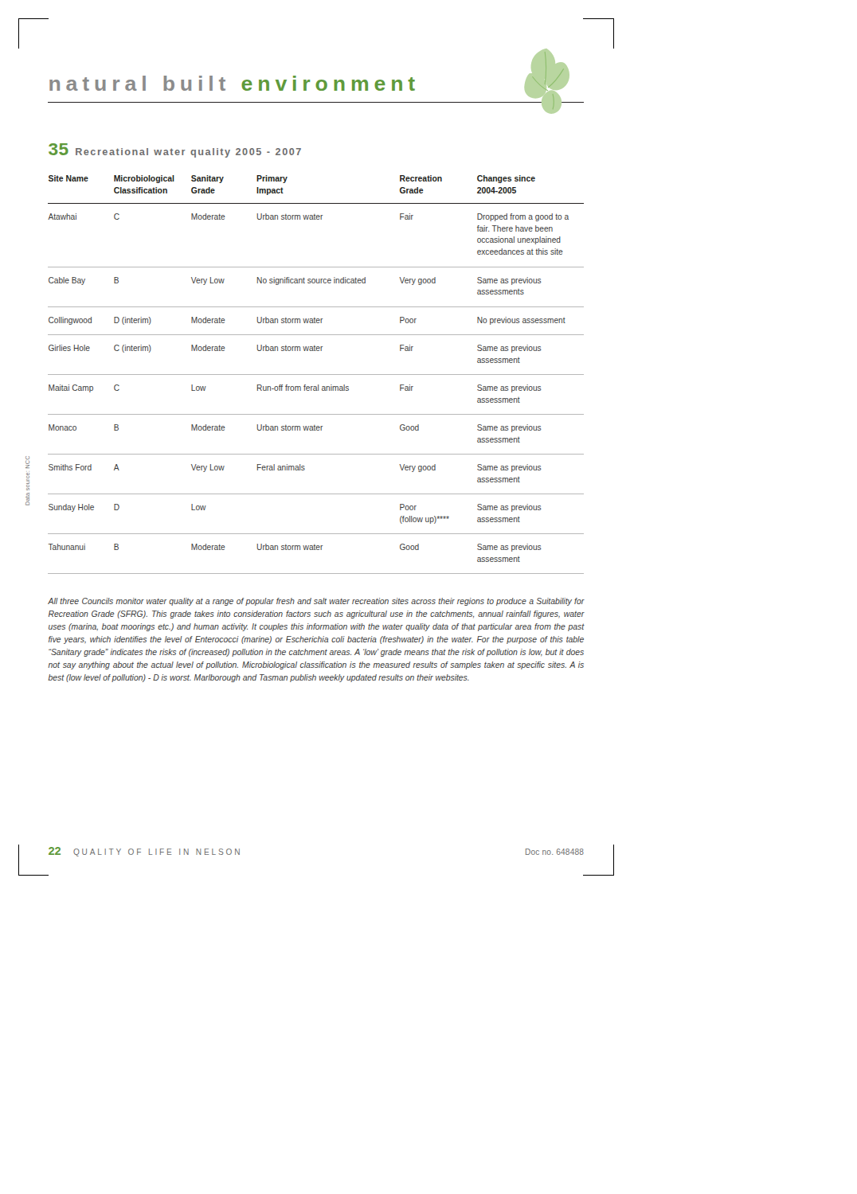natural built environment
35 Recreational water quality 2005 - 2007
| Site Name | Microbiological Classification | Sanitary Grade | Primary Impact | Recreation Grade | Changes since 2004-2005 |
| --- | --- | --- | --- | --- | --- |
| Atawhai | C | Moderate | Urban storm water | Fair | Dropped from a good to a fair. There have been occasional unexplained exceedances at this site |
| Cable Bay | B | Very Low | No significant source indicated | Very good | Same as previous assessments |
| Collingwood | D (interim) | Moderate | Urban storm water | Poor | No previous assessment |
| Girlies Hole | C (interim) | Moderate | Urban storm water | Fair | Same as previous assessment |
| Maitai Camp | C | Low | Run-off from feral animals | Fair | Same as previous assessment |
| Monaco | B | Moderate | Urban storm water | Good | Same as previous assessment |
| Smiths Ford | A | Very Low | Feral animals | Very good | Same as previous assessment |
| Sunday Hole | D | Low | | Poor (follow up)**** | Same as previous assessment |
| Tahunanui | B | Moderate | Urban storm water | Good | Same as previous assessment |
Data source: NCC
All three Councils monitor water quality at a range of popular fresh and salt water recreation sites across their regions to produce a Suitability for Recreation Grade (SFRG). This grade takes into consideration factors such as agricultural use in the catchments, annual rainfall figures, water uses (marina, boat moorings etc.) and human activity. It couples this information with the water quality data of that particular area from the past five years, which identifies the level of Enterococci (marine) or Escherichia coli bacteria (freshwater) in the water. For the purpose of this table “Sanitary grade” indicates the risks of (increased) pollution in the catchment areas. A ‘low’ grade means that the risk of pollution is low, but it does not say anything about the actual level of pollution. Microbiological classification is the measured results of samples taken at specific sites. A is best (low level of pollution) - D is worst. Marlborough and Tasman publish weekly updated results on their websites.
22 QUALITY OF LIFE IN NELSON
Doc no. 648488